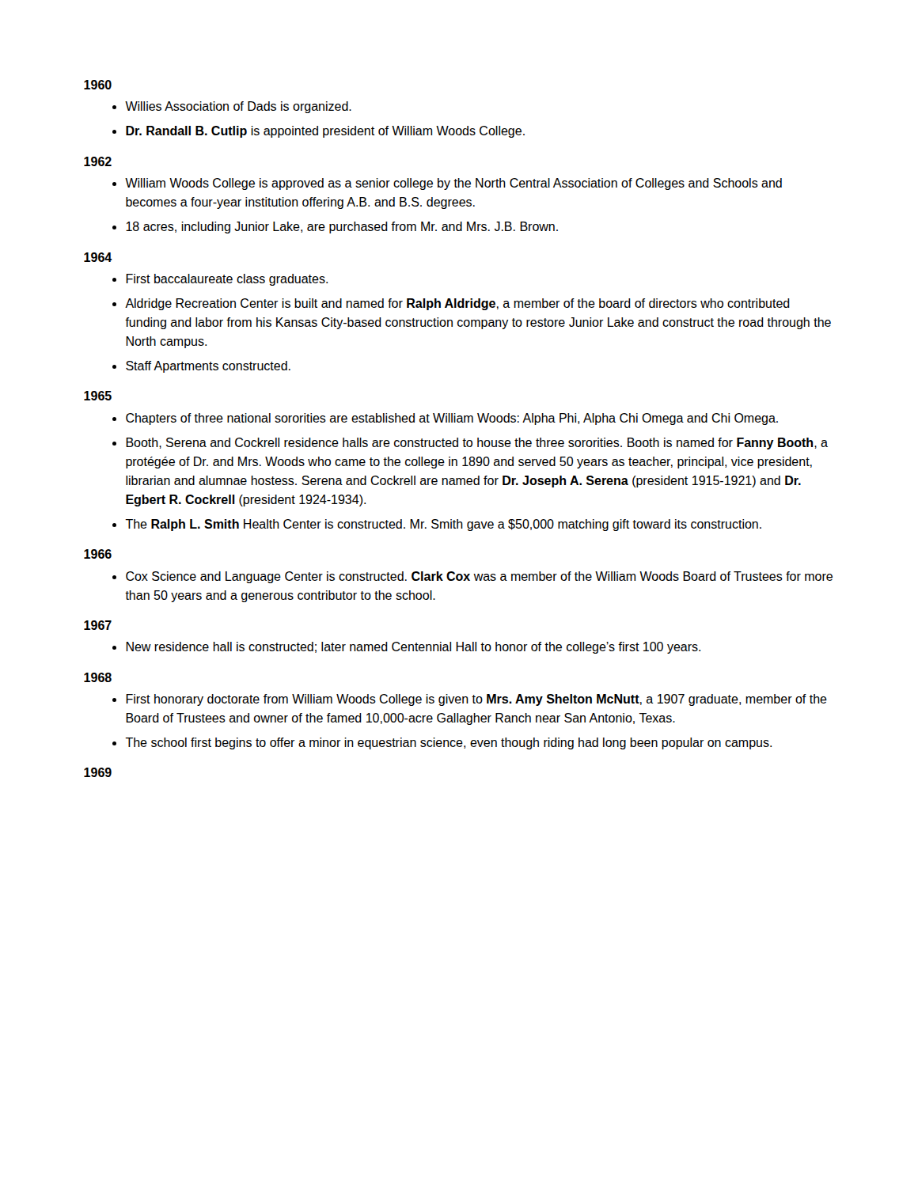1960
Willies Association of Dads is organized.
Dr. Randall B. Cutlip is appointed president of William Woods College.
1962
William Woods College is approved as a senior college by the North Central Association of Colleges and Schools and becomes a four-year institution offering A.B. and B.S. degrees.
18 acres, including Junior Lake, are purchased from Mr. and Mrs. J.B. Brown.
1964
First baccalaureate class graduates.
Aldridge Recreation Center is built and named for Ralph Aldridge, a member of the board of directors who contributed funding and labor from his Kansas City-based construction company to restore Junior Lake and construct the road through the North campus.
Staff Apartments constructed.
1965
Chapters of three national sororities are established at William Woods: Alpha Phi, Alpha Chi Omega and Chi Omega.
Booth, Serena and Cockrell residence halls are constructed to house the three sororities. Booth is named for Fanny Booth, a protégée of Dr. and Mrs. Woods who came to the college in 1890 and served 50 years as teacher, principal, vice president, librarian and alumnae hostess. Serena and Cockrell are named for Dr. Joseph A. Serena (president 1915-1921) and Dr. Egbert R. Cockrell (president 1924-1934).
The Ralph L. Smith Health Center is constructed. Mr. Smith gave a $50,000 matching gift toward its construction.
1966
Cox Science and Language Center is constructed. Clark Cox was a member of the William Woods Board of Trustees for more than 50 years and a generous contributor to the school.
1967
New residence hall is constructed; later named Centennial Hall to honor of the college’s first 100 years.
1968
First honorary doctorate from William Woods College is given to Mrs. Amy Shelton McNutt, a 1907 graduate, member of the Board of Trustees and owner of the famed 10,000-acre Gallagher Ranch near San Antonio, Texas.
The school first begins to offer a minor in equestrian science, even though riding had long been popular on campus.
1969